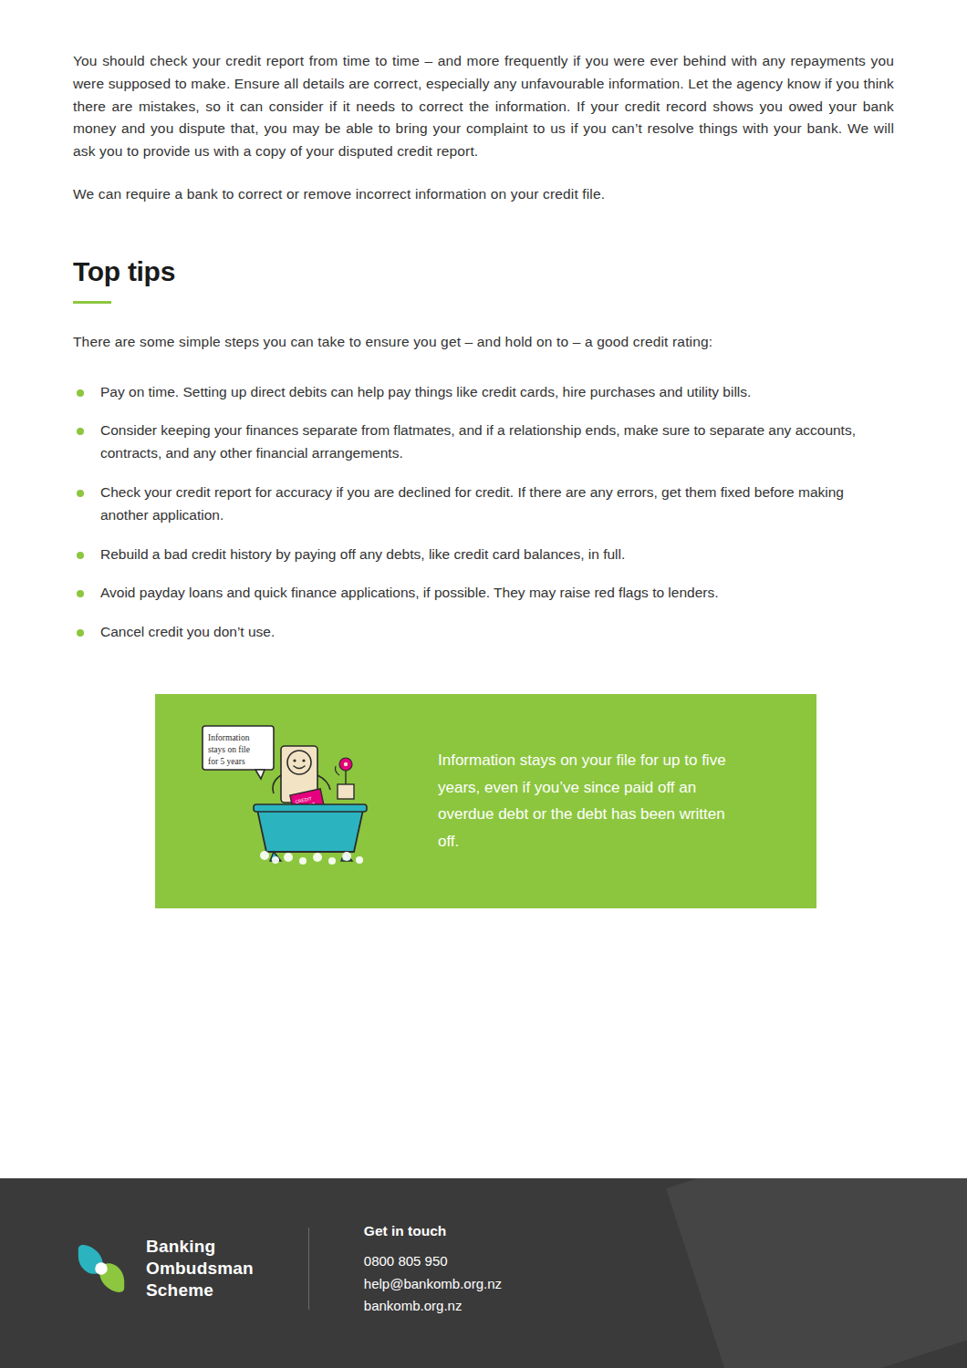You should check your credit report from time to time – and more frequently if you were ever behind with any repayments you were supposed to make. Ensure all details are correct, especially any unfavourable information. Let the agency know if you think there are mistakes, so it can consider if it needs to correct the information. If your credit record shows you owed your bank money and you dispute that, you may be able to bring your complaint to us if you can’t resolve things with your bank. We will ask you to provide us with a copy of your disputed credit report.
We can require a bank to correct or remove incorrect information on your credit file.
Top tips
There are some simple steps you can take to ensure you get – and hold on to – a good credit rating:
Pay on time. Setting up direct debits can help pay things like credit cards, hire purchases and utility bills.
Consider keeping your finances separate from flatmates, and if a relationship ends, make sure to separate any accounts, contracts, and any other financial arrangements.
Check your credit report for accuracy if you are declined for credit. If there are any errors, get them fixed before making another application.
Rebuild a bad credit history by paying off any debts, like credit card balances, in full.
Avoid payday loans and quick finance applications, if possible. They may raise red flags to lenders.
Cancel credit you don’t use.
Information stays on file for 5 years CREDIT REPORT
Information stays on your file for up to five years, even if you’ve since paid off an overdue debt or the debt has been written off.
Banking
Ombudsman
Scheme
Get in touch
0800 805 950
help@bankomb.org.nz
bankomb.org.nz